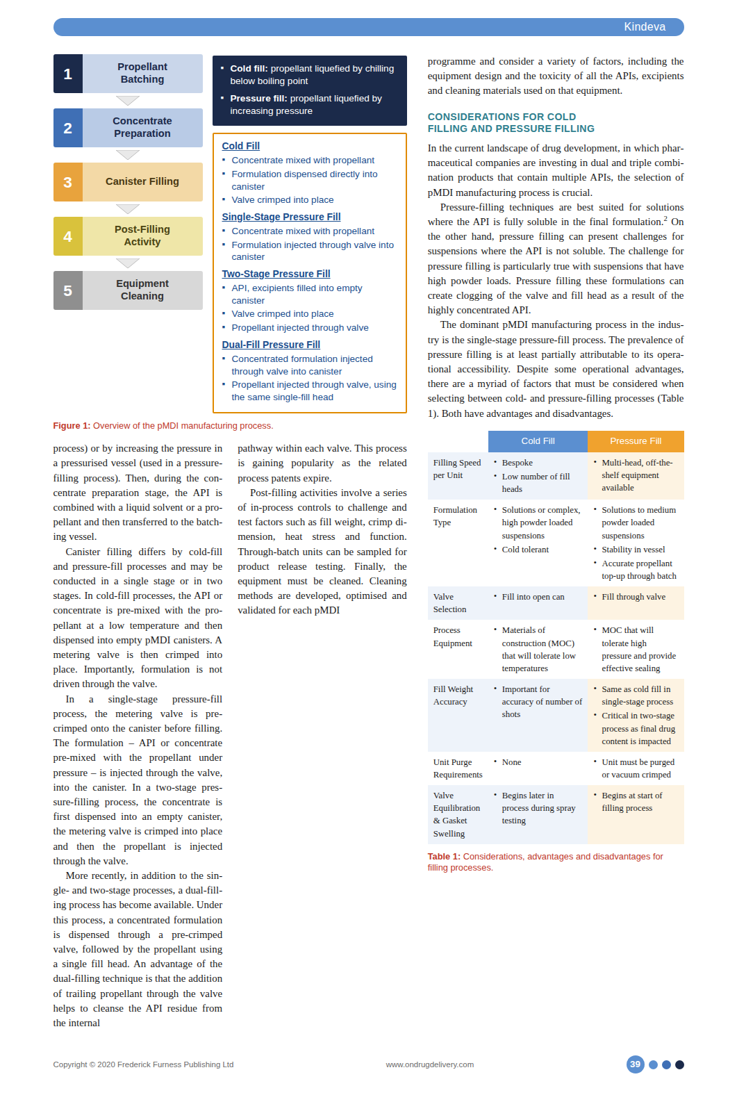Kindeva
1
Propellant
Batching
2
Concentrate
Preparation
3
Canister Filling
4
Post-Filling
Activity
5
Equipment
Cleaning
Cold fill: propellant liquefied by chilling below boiling point
Pressure fill: propellant liquefied by increasing pressure
Cold Fill
Concentrate mixed with propellant
Formulation dispensed directly into canister
Valve crimped into place
Single-Stage Pressure Fill
Concentrate mixed with propellant
Formulation injected through valve into canister
Two-Stage Pressure Fill
API, excipients filled into empty canister
Valve crimped into place
Propellant injected through valve
Dual-Fill Pressure Fill
Concentrated formulation injected through valve into canister
Propellant injected through valve, using the same single-fill head
Figure 1: Overview of the pMDI manufacturing process.
process) or by increasing the pressure in a pressurised vessel (used in a pressure-filling process). Then, during the concentrate preparation stage, the API is combined with a liquid solvent or a propellant and then transferred to the batching vessel.
Canister filling differs by cold-fill and pressure-fill processes and may be conducted in a single stage or in two stages. In cold-fill processes, the API or concentrate is pre-mixed with the propellant at a low temperature and then dispensed into empty pMDI canisters. A metering valve is then crimped into place. Importantly, formulation is not driven through the valve.
In a single-stage pressure-fill process, the metering valve is pre-crimped onto the canister before filling. The formulation – API or concentrate pre-mixed with the propellant under pressure – is injected through the valve, into the canister. In a two-stage pressure-filling process, the concentrate is first dispensed into an empty canister, the metering valve is crimped into place and then the propellant is injected through the valve.
More recently, in addition to the single- and two-stage processes, a dual-filling process has become available. Under this process, a concentrated formulation is dispensed through a pre-crimped valve, followed by the propellant using a single fill head. An advantage of the dual-filling technique is that the addition of trailing propellant through the valve helps to cleanse the API residue from the internal
pathway within each valve. This process is gaining popularity as the related process patents expire.
Post-filling activities involve a series of in-process controls to challenge and test factors such as fill weight, crimp dimension, heat stress and function. Through-batch units can be sampled for product release testing. Finally, the equipment must be cleaned. Cleaning methods are developed, optimised and validated for each pMDI
programme and consider a variety of factors, including the equipment design and the toxicity of all the APIs, excipients and cleaning materials used on that equipment.
Considerations for Cold
Filling and Pressure Filling
In the current landscape of drug development, in which pharmaceutical companies are investing in dual and triple combination products that contain multiple APIs, the selection of pMDI manufacturing process is crucial.
Pressure-filling techniques are best suited for solutions where the API is fully soluble in the final formulation.2 On the other hand, pressure filling can present challenges for suspensions where the API is not soluble. The challenge for pressure filling is particularly true with suspensions that have high powder loads. Pressure filling these formulations can create clogging of the valve and fill head as a result of the highly concentrated API.
The dominant pMDI manufacturing process in the industry is the single-stage pressure-fill process. The prevalence of pressure filling is at least partially attributable to its operational accessibility. Despite some operational advantages, there are a myriad of factors that must be considered when selecting between cold- and pressure-filling processes (Table 1). Both have advantages and disadvantages.
| | Cold Fill | Pressure Fill |
| --- | --- | --- |
| Filling Speed per Unit | Bespoke Low number of fill heads | Multi-head, off-the-shelf equipment available |
| Formulation Type | Solutions or complex, high powder loaded suspensions Cold tolerant | Solutions to medium powder loaded suspensions Stability in vessel Accurate propellant top-up through batch |
| Valve Selection | Fill into open can | Fill through valve |
| Process Equipment | Materials of construction (MOC) that will tolerate low temperatures | MOC that will tolerate high pressure and provide effective sealing |
| Fill Weight Accuracy | Important for accuracy of number of shots | Same as cold fill in single-stage process Critical in two-stage process as final drug content is impacted |
| Unit Purge Requirements | None | Unit must be purged or vacuum crimped |
| Valve Equilibration & Gasket Swelling | Begins later in process during spray testing | Begins at start of filling process |
Table 1: Considerations, advantages and disadvantages for filling processes.
Copyright © 2020 Frederick Furness Publishing Ltd
www.ondrugdelivery.com
39